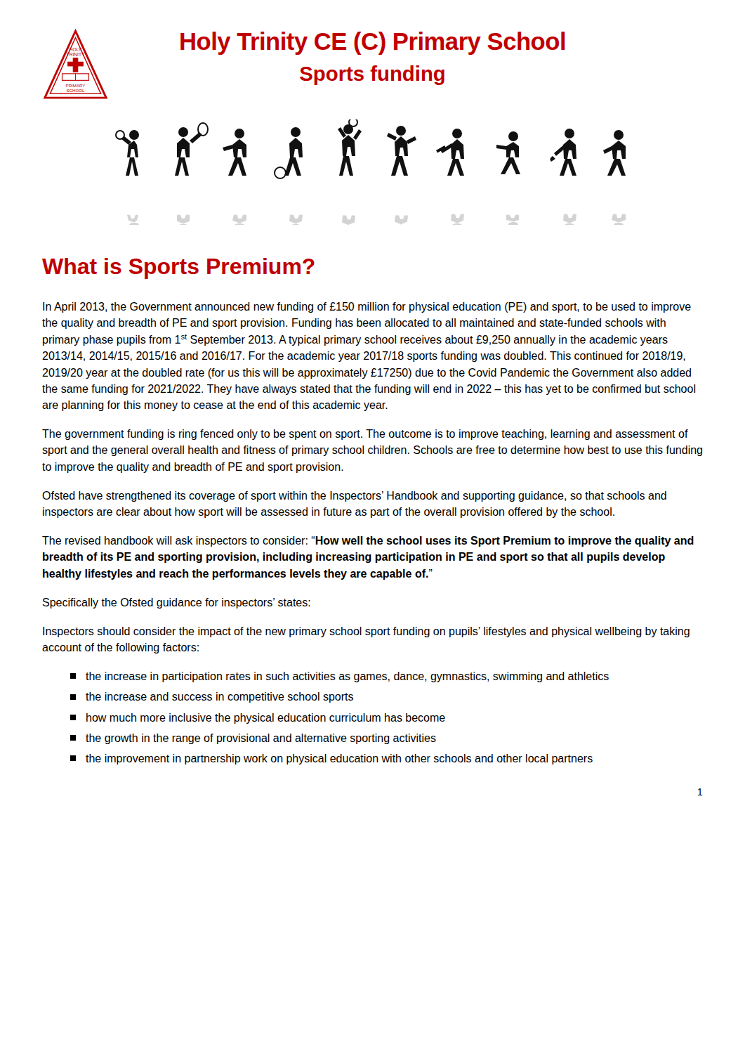HOLY TRINITY PRIMARY SCHOOL
Holy Trinity CE (C) Primary School
Sports funding
What is Sports Premium?
In April 2013, the Government announced new funding of £150 million for physical education (PE) and sport, to be used to improve the quality and breadth of PE and sport provision. Funding has been allocated to all maintained and state-funded schools with primary phase pupils from 1st September 2013. A typical primary school receives about £9,250 annually in the academic years 2013/14, 2014/15, 2015/16 and 2016/17. For the academic year 2017/18 sports funding was doubled. This continued for 2018/19, 2019/20 year at the doubled rate (for us this will be approximately £17250) due to the Covid Pandemic the Government also added the same funding for 2021/2022. They have always stated that the funding will end in 2022 – this has yet to be confirmed but school are planning for this money to cease at the end of this academic year.
The government funding is ring fenced only to be spent on sport. The outcome is to improve teaching, learning and assessment of sport and the general overall health and fitness of primary school children. Schools are free to determine how best to use this funding to improve the quality and breadth of PE and sport provision.
Ofsted have strengthened its coverage of sport within the Inspectors’ Handbook and supporting guidance, so that schools and inspectors are clear about how sport will be assessed in future as part of the overall provision offered by the school.
The revised handbook will ask inspectors to consider: “How well the school uses its Sport Premium to improve the quality and breadth of its PE and sporting provision, including increasing participation in PE and sport so that all pupils develop healthy lifestyles and reach the performances levels they are capable of.”
Specifically the Ofsted guidance for inspectors’ states:
Inspectors should consider the impact of the new primary school sport funding on pupils’ lifestyles and physical wellbeing by taking account of the following factors:
the increase in participation rates in such activities as games, dance, gymnastics, swimming and athletics
the increase and success in competitive school sports
how much more inclusive the physical education curriculum has become
the growth in the range of provisional and alternative sporting activities
the improvement in partnership work on physical education with other schools and other local partners
1